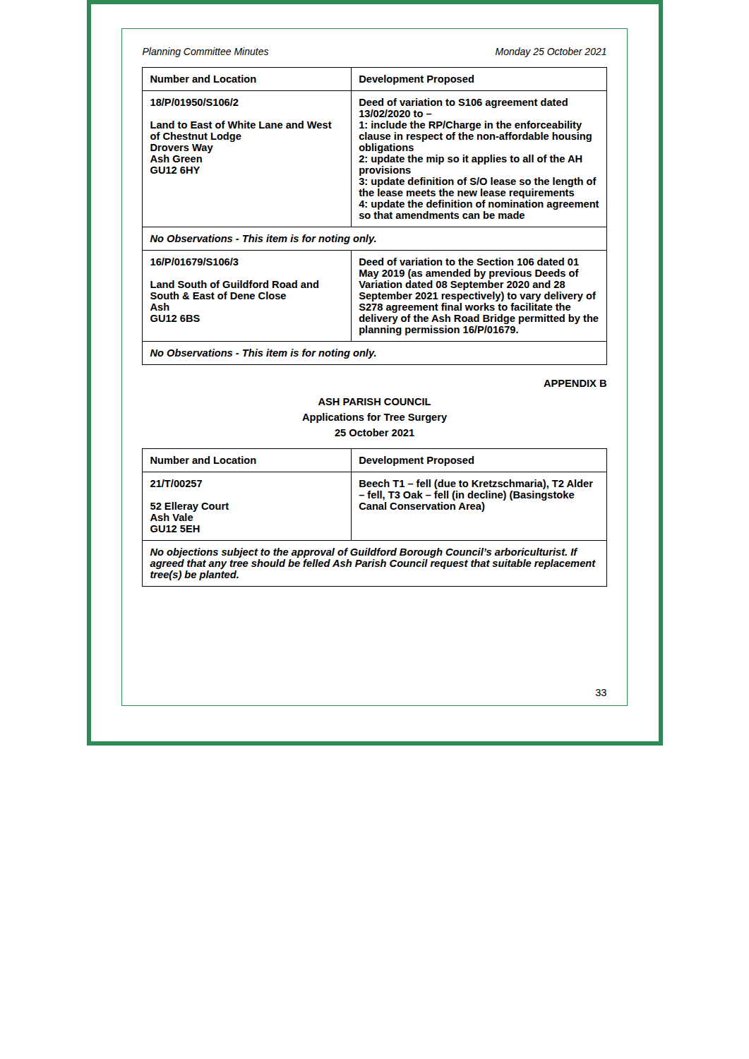Planning Committee Minutes
Monday 25 October 2021
| Number and Location | Development Proposed |
| --- | --- |
| 18/P/01950/S106/2 Land to East of White Lane and West of Chestnut Lodge Drovers Way Ash Green GU12 6HY | Deed of variation to S106 agreement dated 13/02/2020 to – 1: include the RP/Charge in the enforceability clause in respect of the non-affordable housing obligations 2: update the mip so it applies to all of the AH provisions 3: update definition of S/O lease so the length of the lease meets the new lease requirements 4: update the definition of nomination agreement so that amendments can be made |
| No Observations - This item is for noting only. |
| 16/P/01679/S106/3 Land South of Guildford Road and South & East of Dene Close Ash GU12 6BS | Deed of variation to the Section 106 dated 01 May 2019 (as amended by previous Deeds of Variation dated 08 September 2020 and 28 September 2021 respectively) to vary delivery of S278 agreement final works to facilitate the delivery of the Ash Road Bridge permitted by the planning permission 16/P/01679. |
| No Observations - This item is for noting only. |
APPENDIX B
ASH PARISH COUNCIL
Applications for Tree Surgery
25 October 2021
| Number and Location | Development Proposed |
| --- | --- |
| 21/T/00257 52 Elleray Court Ash Vale GU12 5EH | Beech T1 – fell (due to Kretzschmaria), T2 Alder – fell, T3 Oak – fell (in decline) (Basingstoke Canal Conservation Area) |
| No objections subject to the approval of Guildford Borough Council’s arboriculturist. If agreed that any tree should be felled Ash Parish Council request that suitable replacement tree(s) be planted. |
33